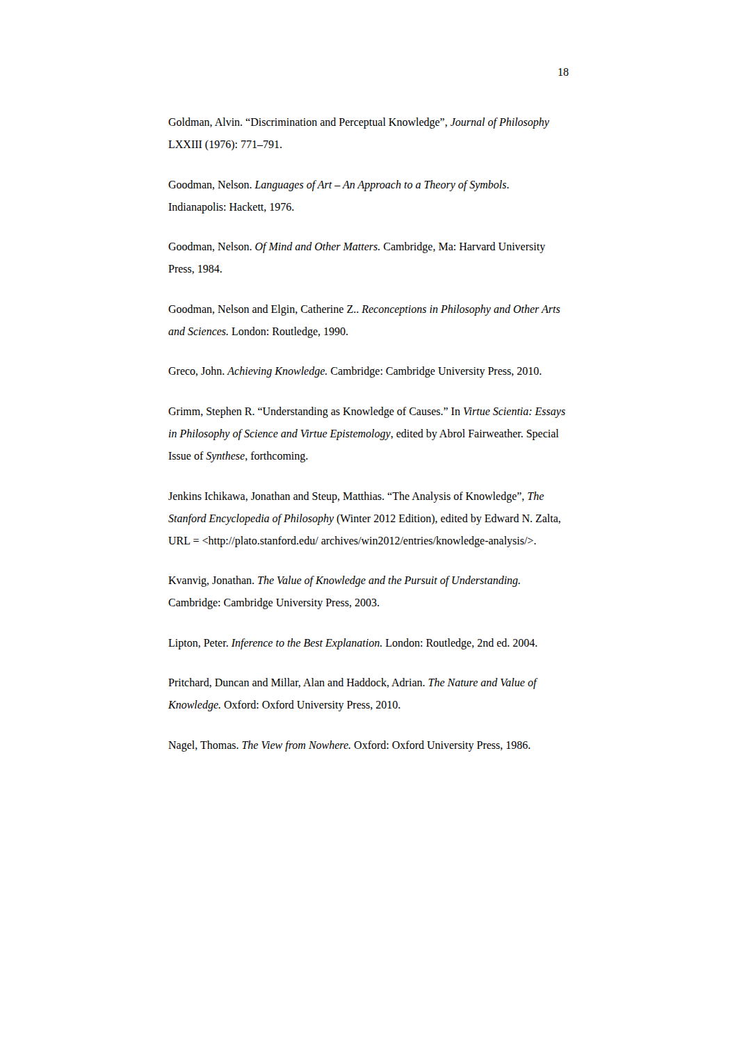18
Goldman, Alvin. “Discrimination and Perceptual Knowledge”, Journal of Philosophy LXXIII (1976): 771–791.
Goodman, Nelson. Languages of Art – An Approach to a Theory of Symbols. Indianapolis: Hackett, 1976.
Goodman, Nelson. Of Mind and Other Matters. Cambridge, Ma: Harvard University Press, 1984.
Goodman, Nelson and Elgin, Catherine Z.. Reconceptions in Philosophy and Other Arts and Sciences. London: Routledge, 1990.
Greco, John. Achieving Knowledge. Cambridge: Cambridge University Press, 2010.
Grimm, Stephen R. “Understanding as Knowledge of Causes.” In Virtue Scientia: Essays in Philosophy of Science and Virtue Epistemology, edited by Abrol Fairweather. Special Issue of Synthese, forthcoming.
Jenkins Ichikawa, Jonathan and Steup, Matthias. “The Analysis of Knowledge”, The Stanford Encyclopedia of Philosophy (Winter 2012 Edition), edited by Edward N. Zalta, URL = <http://plato.stanford.edu/ archives/win2012/entries/knowledge-analysis/>.
Kvanvig, Jonathan. The Value of Knowledge and the Pursuit of Understanding. Cambridge: Cambridge University Press, 2003.
Lipton, Peter. Inference to the Best Explanation. London: Routledge, 2nd ed. 2004.
Pritchard, Duncan and Millar, Alan and Haddock, Adrian. The Nature and Value of Knowledge. Oxford: Oxford University Press, 2010.
Nagel, Thomas. The View from Nowhere. Oxford: Oxford University Press, 1986.